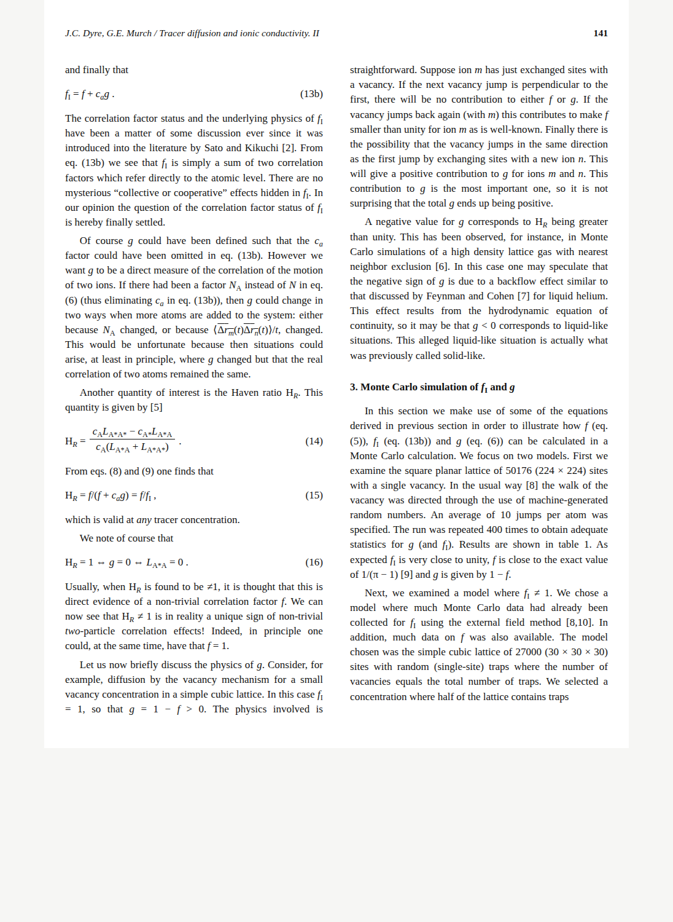J.C. Dyre, G.E. Murch / Tracer diffusion and ionic conductivity. II 141
and finally that
fI = f + cag . (13b)
The correlation factor status and the underlying physics of fI have been a matter of some discussion ever since it was introduced into the literature by Sato and Kikuchi [2]. From eq. (13b) we see that fI is simply a sum of two correlation factors which refer directly to the atomic level. There are no mysterious “collective or cooperative” effects hidden in fI. In our opinion the question of the correlation factor status of fI is hereby finally settled.
Of course g could have been defined such that the ca factor could have been omitted in eq. (13b). However we want g to be a direct measure of the correlation of the motion of two ions. If there had been a factor NA instead of N in eq. (6) (thus eliminating ca in eq. (13b)), then g could change in two ways when more atoms are added to the system: either because NA changed, or because ⟨Δrm(t)Δrn(t)⟩/t, changed. This would be unfortunate because then situations could arise, at least in principle, where g changed but that the real correlation of two atoms remained the same.
Another quantity of interest is the Haven ratio HR. This quantity is given by [5]
HR = cALA*A* − cA*LA*A cA(LA*A + LA*A*) . (14)
From eqs. (8) and (9) one finds that
HR = f/(f + cag) = f/fI , (15)
which is valid at any tracer concentration.
We note of course that
HR = 1 ⇔ g = 0 ⇔ LA*A = 0 . (16)
Usually, when HR is found to be ≠1, it is thought that this is direct evidence of a non-trivial correlation factor f. We can now see that HR ≠ 1 is in reality a unique sign of non-trivial two-particle correlation effects! Indeed, in principle one could, at the same time, have that f = 1.
Let us now briefly discuss the physics of g. Consider, for example, diffusion by the vacancy mechanism for a small vacancy concentration in a simple cubic lattice. In this case fI = 1, so that g = 1 − f > 0. The physics involved is straightforward. Suppose ion m has just exchanged sites with a vacancy. If the next vacancy jump is perpendicular to the first, there will be no contribution to either f or g. If the vacancy jumps back again (with m) this contributes to make f smaller than unity for ion m as is well-known. Finally there is the possibility that the vacancy jumps in the same direction as the first jump by exchanging sites with a new ion n. This will give a positive contribution to g for ions m and n. This contribution to g is the most important one, so it is not surprising that the total g ends up being positive.
A negative value for g corresponds to HR being greater than unity. This has been observed, for instance, in Monte Carlo simulations of a high density lattice gas with nearest neighbor exclusion [6]. In this case one may speculate that the negative sign of g is due to a backflow effect similar to that discussed by Feynman and Cohen [7] for liquid helium. This effect results from the hydrodynamic equation of continuity, so it may be that g < 0 corresponds to liquid-like situations. This alleged liquid-like situation is actually what was previously called solid-like.
3. Monte Carlo simulation of fI and g
In this section we make use of some of the equations derived in previous section in order to illustrate how f (eq. (5)), fI (eq. (13b)) and g (eq. (6)) can be calculated in a Monte Carlo calculation. We focus on two models. First we examine the square planar lattice of 50176 (224 × 224) sites with a single vacancy. In the usual way [8] the walk of the vacancy was directed through the use of machine-generated random numbers. An average of 10 jumps per atom was specified. The run was repeated 400 times to obtain adequate statistics for g (and fI). Results are shown in table 1. As expected fI is very close to unity, f is close to the exact value of 1/(π − 1) [9] and g is given by 1 − f.
Next, we examined a model where fI ≠ 1. We chose a model where much Monte Carlo data had already been collected for fI using the external field method [8,10]. In addition, much data on f was also available. The model chosen was the simple cubic lattice of 27000 (30 × 30 × 30) sites with random (single-site) traps where the number of vacancies equals the total number of traps. We selected a concentration where half of the lattice contains traps